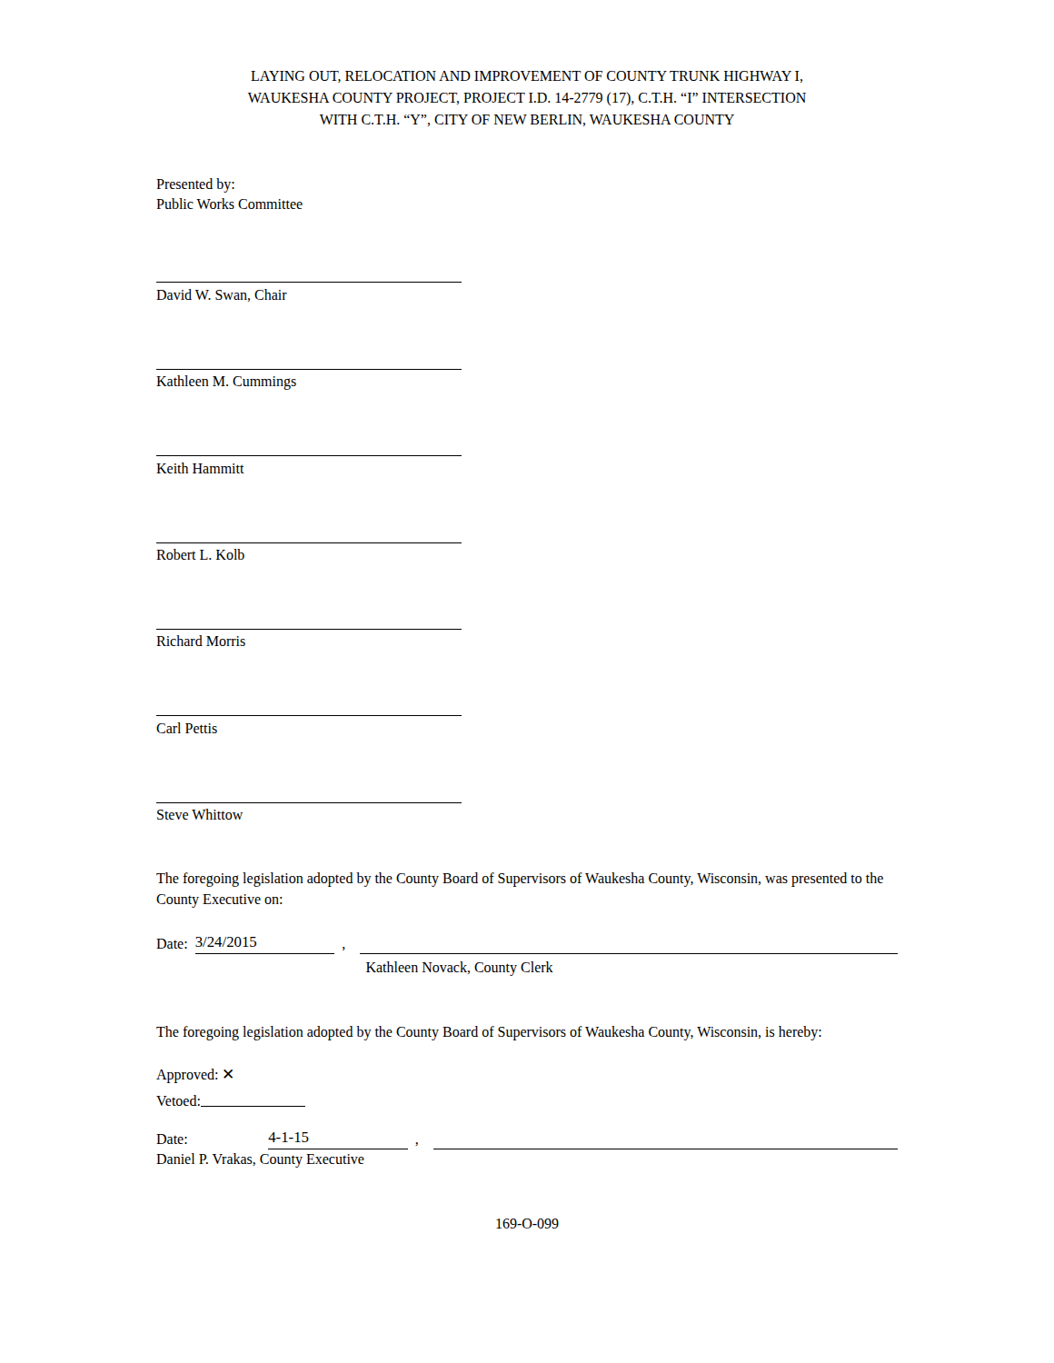Laying Out, Relocation and Improvement of County Trunk Highway I,
Waukesha County Project, Project I.D. 14-2779 (17), C.T.H. “I” Intersection
with C.T.H. “Y”, City of New Berlin, Waukesha County
Presented by:
Public Works Committee
David W. Swan, Chair
Kathleen M. Cummings
Keith Hammitt
Robert L. Kolb
Richard Morris
Carl Pettis
Steve Whittow
The foregoing legislation adopted by the County Board of Supervisors of Waukesha County, Wisconsin, was presented to the County Executive on:
Date: 3/24/2015 ,
Kathleen Novack, County Clerk
The foregoing legislation adopted by the County Board of Supervisors of Waukesha County, Wisconsin, is hereby:
Approved: ✕
Vetoed:
Date: 4-1-15 ,
Daniel P. Vrakas, County Executive
169-O-099